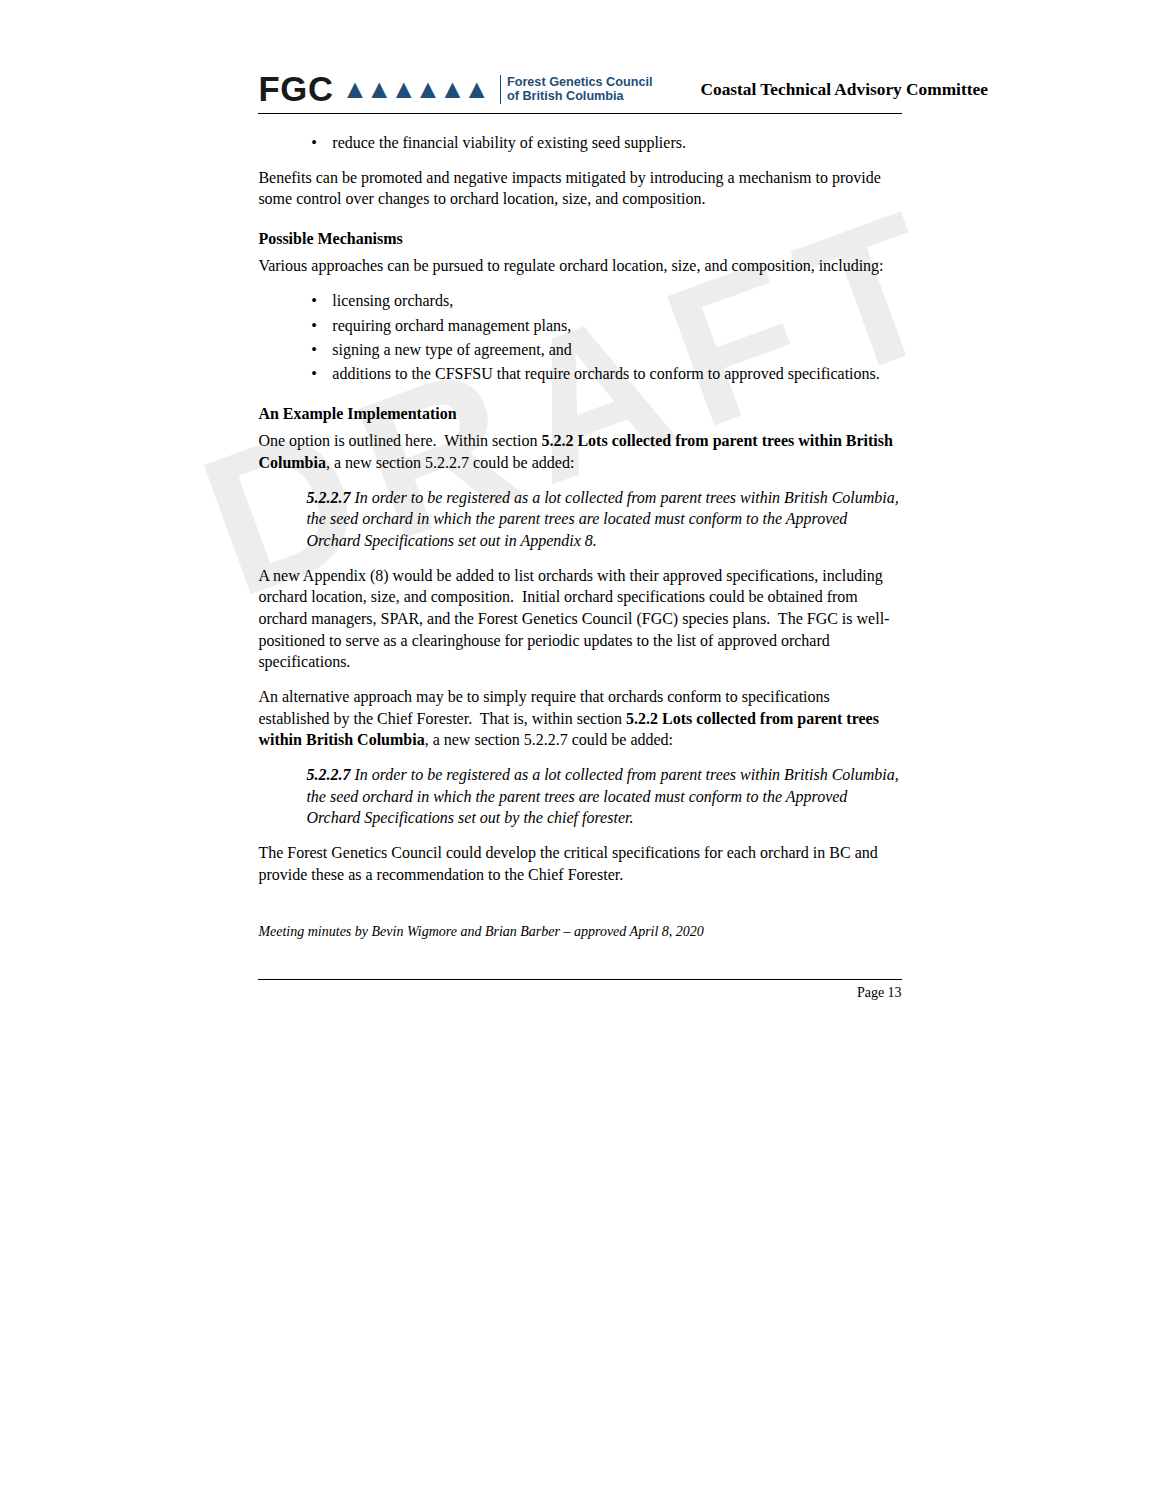DRAFT
FGC ▲▲▲▲▲▲ Forest Genetics Council
of British Columbia
Coastal Technical Advisory Committee
reduce the financial viability of existing seed suppliers.
Benefits can be promoted and negative impacts mitigated by introducing a mechanism to provide some control over changes to orchard location, size, and composition.
Possible Mechanisms
Various approaches can be pursued to regulate orchard location, size, and composition, including:
licensing orchards,
requiring orchard management plans,
signing a new type of agreement, and
additions to the CFSFSU that require orchards to conform to approved specifications.
An Example Implementation
One option is outlined here. Within section 5.2.2 Lots collected from parent trees within British Columbia, a new section 5.2.2.7 could be added:
5.2.2.7 In order to be registered as a lot collected from parent trees within British Columbia, the seed orchard in which the parent trees are located must conform to the Approved Orchard Specifications set out in Appendix 8.
A new Appendix (8) would be added to list orchards with their approved specifications, including orchard location, size, and composition. Initial orchard specifications could be obtained from orchard managers, SPAR, and the Forest Genetics Council (FGC) species plans. The FGC is well-positioned to serve as a clearinghouse for periodic updates to the list of approved orchard specifications.
An alternative approach may be to simply require that orchards conform to specifications established by the Chief Forester. That is, within section 5.2.2 Lots collected from parent trees within British Columbia, a new section 5.2.2.7 could be added:
5.2.2.7 In order to be registered as a lot collected from parent trees within British Columbia, the seed orchard in which the parent trees are located must conform to the Approved Orchard Specifications set out by the chief forester.
The Forest Genetics Council could develop the critical specifications for each orchard in BC and provide these as a recommendation to the Chief Forester.
Meeting minutes by Bevin Wigmore and Brian Barber – approved April 8, 2020
Page 13